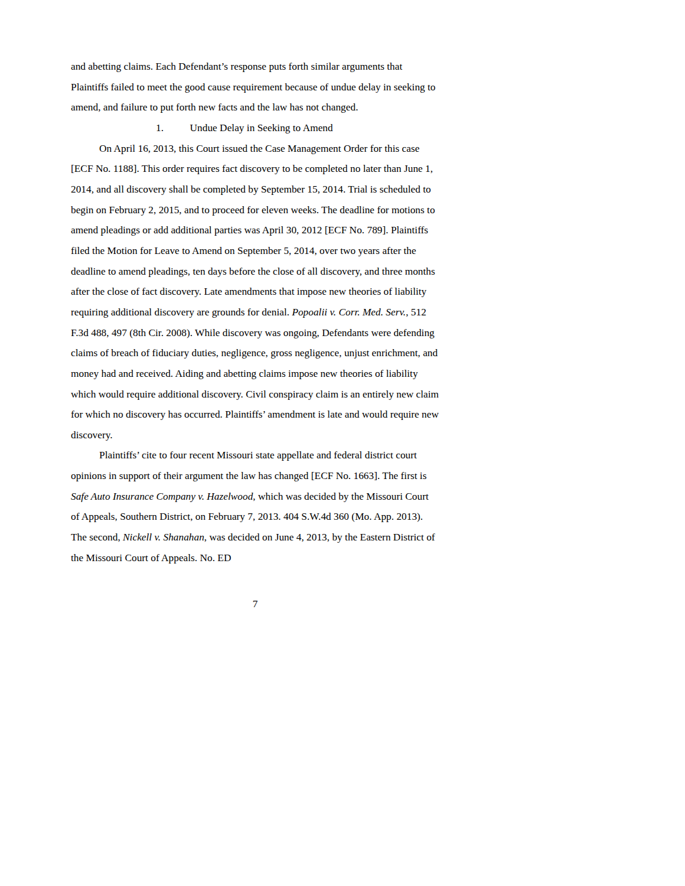and abetting claims. Each Defendant’s response puts forth similar arguments that Plaintiffs failed to meet the good cause requirement because of undue delay in seeking to amend, and failure to put forth new facts and the law has not changed.
1. Undue Delay in Seeking to Amend
On April 16, 2013, this Court issued the Case Management Order for this case [ECF No. 1188]. This order requires fact discovery to be completed no later than June 1, 2014, and all discovery shall be completed by September 15, 2014. Trial is scheduled to begin on February 2, 2015, and to proceed for eleven weeks. The deadline for motions to amend pleadings or add additional parties was April 30, 2012 [ECF No. 789]. Plaintiffs filed the Motion for Leave to Amend on September 5, 2014, over two years after the deadline to amend pleadings, ten days before the close of all discovery, and three months after the close of fact discovery. Late amendments that impose new theories of liability requiring additional discovery are grounds for denial. Popoalii v. Corr. Med. Serv., 512 F.3d 488, 497 (8th Cir. 2008). While discovery was ongoing, Defendants were defending claims of breach of fiduciary duties, negligence, gross negligence, unjust enrichment, and money had and received. Aiding and abetting claims impose new theories of liability which would require additional discovery. Civil conspiracy claim is an entirely new claim for which no discovery has occurred. Plaintiffs’ amendment is late and would require new discovery.
Plaintiffs’ cite to four recent Missouri state appellate and federal district court opinions in support of their argument the law has changed [ECF No. 1663]. The first is Safe Auto Insurance Company v. Hazelwood, which was decided by the Missouri Court of Appeals, Southern District, on February 7, 2013. 404 S.W.4d 360 (Mo. App. 2013). The second, Nickell v. Shanahan, was decided on June 4, 2013, by the Eastern District of the Missouri Court of Appeals. No. ED
7